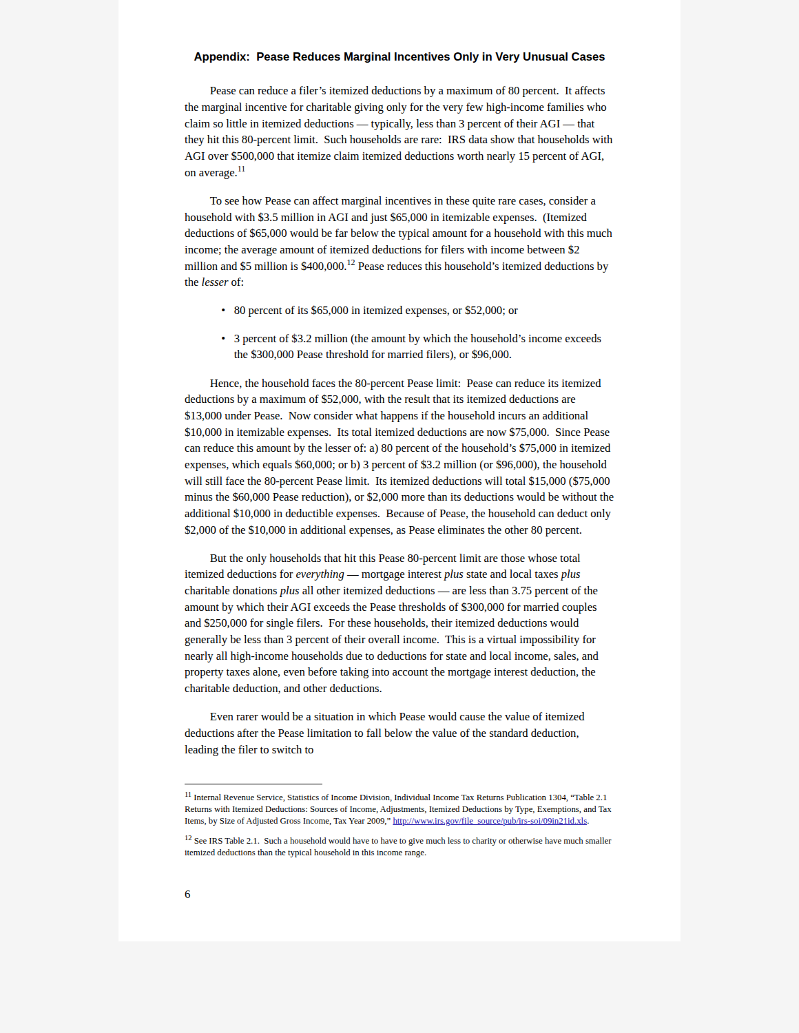Appendix: Pease Reduces Marginal Incentives Only in Very Unusual Cases
Pease can reduce a filer’s itemized deductions by a maximum of 80 percent. It affects the marginal incentive for charitable giving only for the very few high-income families who claim so little in itemized deductions — typically, less than 3 percent of their AGI — that they hit this 80-percent limit. Such households are rare: IRS data show that households with AGI over $500,000 that itemize claim itemized deductions worth nearly 15 percent of AGI, on average.11
To see how Pease can affect marginal incentives in these quite rare cases, consider a household with $3.5 million in AGI and just $65,000 in itemizable expenses. (Itemized deductions of $65,000 would be far below the typical amount for a household with this much income; the average amount of itemized deductions for filers with income between $2 million and $5 million is $400,000.12 Pease reduces this household’s itemized deductions by the lesser of:
80 percent of its $65,000 in itemized expenses, or $52,000; or
3 percent of $3.2 million (the amount by which the household’s income exceeds the $300,000 Pease threshold for married filers), or $96,000.
Hence, the household faces the 80-percent Pease limit: Pease can reduce its itemized deductions by a maximum of $52,000, with the result that its itemized deductions are $13,000 under Pease. Now consider what happens if the household incurs an additional $10,000 in itemizable expenses. Its total itemized deductions are now $75,000. Since Pease can reduce this amount by the lesser of: a) 80 percent of the household’s $75,000 in itemized expenses, which equals $60,000; or b) 3 percent of $3.2 million (or $96,000), the household will still face the 80-percent Pease limit. Its itemized deductions will total $15,000 ($75,000 minus the $60,000 Pease reduction), or $2,000 more than its deductions would be without the additional $10,000 in deductible expenses. Because of Pease, the household can deduct only $2,000 of the $10,000 in additional expenses, as Pease eliminates the other 80 percent.
But the only households that hit this Pease 80-percent limit are those whose total itemized deductions for everything — mortgage interest plus state and local taxes plus charitable donations plus all other itemized deductions — are less than 3.75 percent of the amount by which their AGI exceeds the Pease thresholds of $300,000 for married couples and $250,000 for single filers. For these households, their itemized deductions would generally be less than 3 percent of their overall income. This is a virtual impossibility for nearly all high-income households due to deductions for state and local income, sales, and property taxes alone, even before taking into account the mortgage interest deduction, the charitable deduction, and other deductions.
Even rarer would be a situation in which Pease would cause the value of itemized deductions after the Pease limitation to fall below the value of the standard deduction, leading the filer to switch to
11 Internal Revenue Service, Statistics of Income Division, Individual Income Tax Returns Publication 1304, “Table 2.1 Returns with Itemized Deductions: Sources of Income, Adjustments, Itemized Deductions by Type, Exemptions, and Tax Items, by Size of Adjusted Gross Income, Tax Year 2009,” http://www.irs.gov/file_source/pub/irs-soi/09in21id.xls.
12 See IRS Table 2.1. Such a household would have to have to give much less to charity or otherwise have much smaller itemized deductions than the typical household in this income range.
6